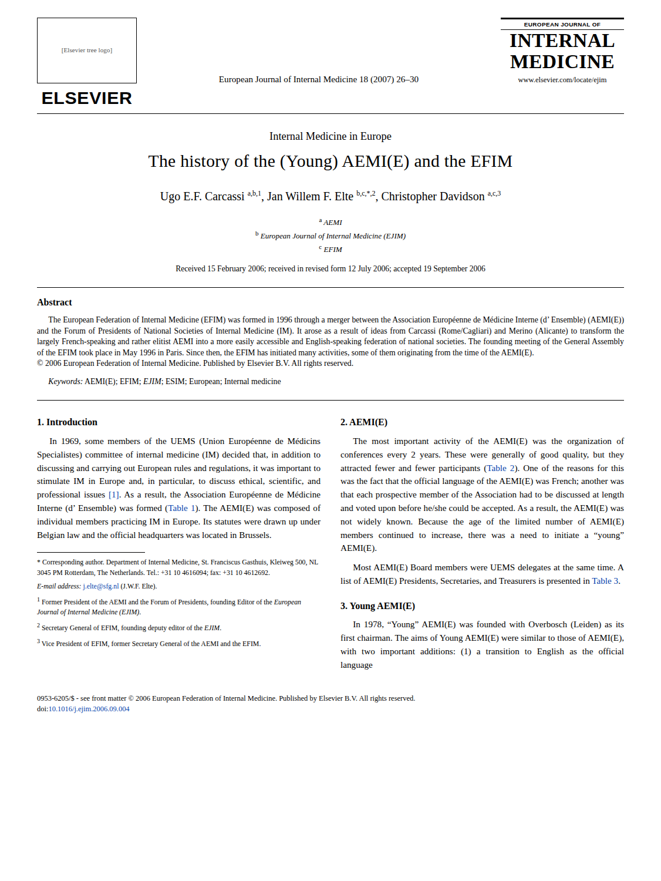[Elsevier tree logo]
ELSEVIER
European Journal of Internal Medicine 18 (2007) 26–30
EUROPEAN JOURNAL OF
INTERNAL
MEDICINE
www.elsevier.com/locate/ejim
Internal Medicine in Europe
The history of the (Young) AEMI(E) and the EFIM
Ugo E.F. Carcassi a,b,1, Jan Willem F. Elte b,c,*,2, Christopher Davidson a,c,3
a AEMI
b European Journal of Internal Medicine (EJIM)
c EFIM
Received 15 February 2006; received in revised form 12 July 2006; accepted 19 September 2006
Abstract
The European Federation of Internal Medicine (EFIM) was formed in 1996 through a merger between the Association Européenne de Médicine Interne (d’ Ensemble) (AEMI(E)) and the Forum of Presidents of National Societies of Internal Medicine (IM). It arose as a result of ideas from Carcassi (Rome/Cagliari) and Merino (Alicante) to transform the largely French-speaking and rather elitist AEMI into a more easily accessible and English-speaking federation of national societies. The founding meeting of the General Assembly of the EFIM took place in May 1996 in Paris. Since then, the EFIM has initiated many activities, some of them originating from the time of the AEMI(E).
© 2006 European Federation of Internal Medicine. Published by Elsevier B.V. All rights reserved.
Keywords: AEMI(E); EFIM; EJIM; ESIM; European; Internal medicine
1. Introduction
In 1969, some members of the UEMS (Union Européenne de Médicins Specialistes) committee of internal medicine (IM) decided that, in addition to discussing and carrying out European rules and regulations, it was important to stimulate IM in Europe and, in particular, to discuss ethical, scientific, and professional issues [1]. As a result, the Association Européenne de Médicine Interne (d’ Ensemble) was formed (Table 1). The AEMI(E) was composed of individual members practicing IM in Europe. Its statutes were drawn up under Belgian law and the official headquarters was located in Brussels.
* Corresponding author. Department of Internal Medicine, St. Franciscus Gasthuis, Kleiweg 500, NL 3045 PM Rotterdam, The Netherlands. Tel.: +31 10 4616094; fax: +31 10 4612692.
E-mail address: j.elte@sfg.nl (J.W.F. Elte).
1 Former President of the AEMI and the Forum of Presidents, founding Editor of the European Journal of Internal Medicine (EJIM).
2 Secretary General of EFIM, founding deputy editor of the EJIM.
3 Vice President of EFIM, former Secretary General of the AEMI and the EFIM.
2. AEMI(E)
The most important activity of the AEMI(E) was the organization of conferences every 2 years. These were generally of good quality, but they attracted fewer and fewer participants (Table 2). One of the reasons for this was the fact that the official language of the AEMI(E) was French; another was that each prospective member of the Association had to be discussed at length and voted upon before he/she could be accepted. As a result, the AEMI(E) was not widely known. Because the age of the limited number of AEMI(E) members continued to increase, there was a need to initiate a “young” AEMI(E).
Most AEMI(E) Board members were UEMS delegates at the same time. A list of AEMI(E) Presidents, Secretaries, and Treasurers is presented in Table 3.
3. Young AEMI(E)
In 1978, “Young” AEMI(E) was founded with Overbosch (Leiden) as its first chairman. The aims of Young AEMI(E) were similar to those of AEMI(E), with two important additions: (1) a transition to English as the official language
0953-6205/$ - see front matter © 2006 European Federation of Internal Medicine. Published by Elsevier B.V. All rights reserved.
doi:10.1016/j.ejim.2006.09.004